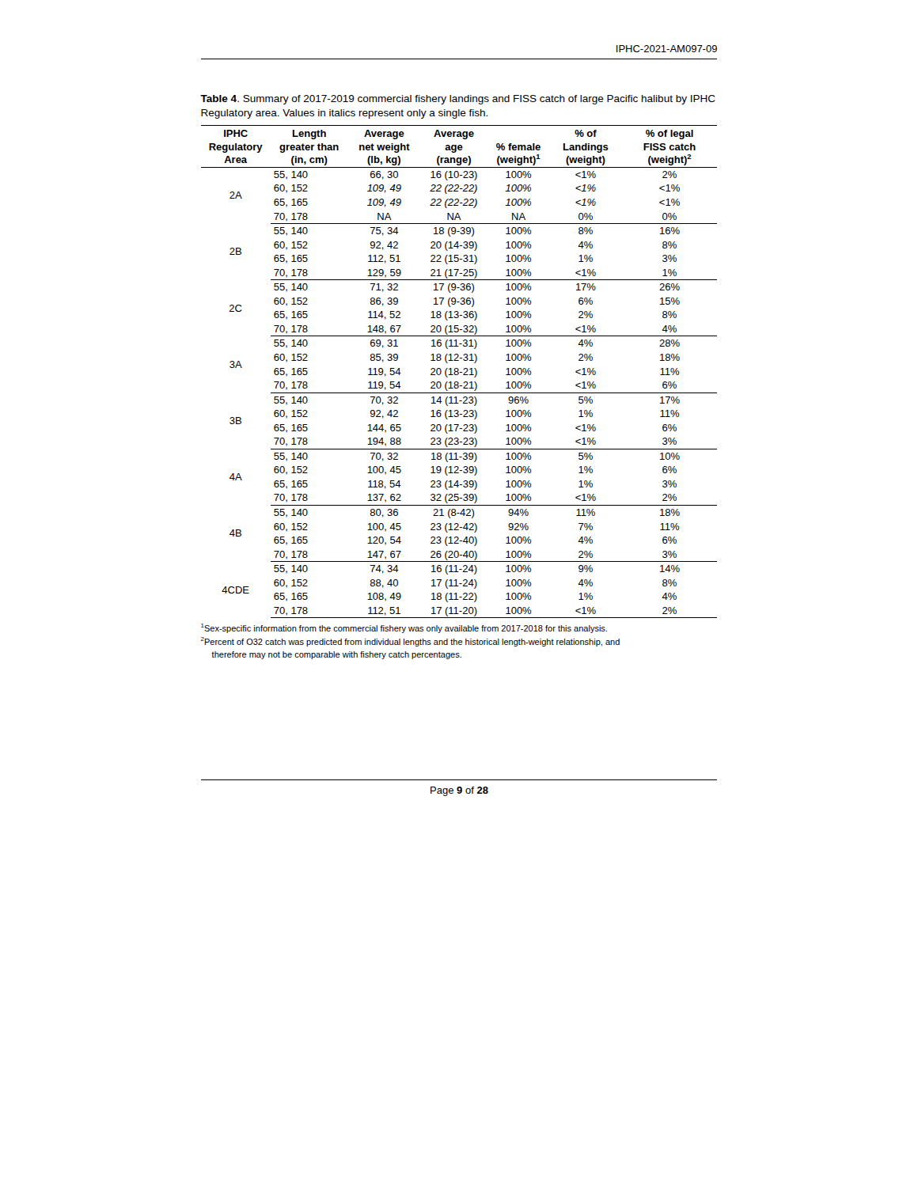IPHC-2021-AM097-09
Table 4. Summary of 2017-2019 commercial fishery landings and FISS catch of large Pacific halibut by IPHC Regulatory area. Values in italics represent only a single fish.
| IPHC | Length | Average | Average | | % of | % of legal |
| --- | --- | --- | --- | --- | --- | --- |
| Regulatory | greater than | net weight | age | % female | Landings | FISS catch |
| Area | (in, cm) | (lb, kg) | (range) | (weight) 1 | (weight) | (weight) 2 |
| 2A | 55, 140 | 66, 30 | 16 (10-23) | 100% | <1% | 2% |
| 60, 152 | 109, 49 | 22 (22-22) | 100% | <1% | <1% |
| 65, 165 | 109, 49 | 22 (22-22) | 100% | <1% | <1% |
| 70, 178 | NA | NA | NA | 0% | 0% |
| 2B | 55, 140 | 75, 34 | 18 (9-39) | 100% | 8% | 16% |
| 60, 152 | 92, 42 | 20 (14-39) | 100% | 4% | 8% |
| 65, 165 | 112, 51 | 22 (15-31) | 100% | 1% | 3% |
| 70, 178 | 129, 59 | 21 (17-25) | 100% | <1% | 1% |
| 2C | 55, 140 | 71, 32 | 17 (9-36) | 100% | 17% | 26% |
| 60, 152 | 86, 39 | 17 (9-36) | 100% | 6% | 15% |
| 65, 165 | 114, 52 | 18 (13-36) | 100% | 2% | 8% |
| 70, 178 | 148, 67 | 20 (15-32) | 100% | <1% | 4% |
| 3A | 55, 140 | 69, 31 | 16 (11-31) | 100% | 4% | 28% |
| 60, 152 | 85, 39 | 18 (12-31) | 100% | 2% | 18% |
| 65, 165 | 119, 54 | 20 (18-21) | 100% | <1% | 11% |
| 70, 178 | 119, 54 | 20 (18-21) | 100% | <1% | 6% |
| 3B | 55, 140 | 70, 32 | 14 (11-23) | 96% | 5% | 17% |
| 60, 152 | 92, 42 | 16 (13-23) | 100% | 1% | 11% |
| 65, 165 | 144, 65 | 20 (17-23) | 100% | <1% | 6% |
| 70, 178 | 194, 88 | 23 (23-23) | 100% | <1% | 3% |
| 4A | 55, 140 | 70, 32 | 18 (11-39) | 100% | 5% | 10% |
| 60, 152 | 100, 45 | 19 (12-39) | 100% | 1% | 6% |
| 65, 165 | 118, 54 | 23 (14-39) | 100% | 1% | 3% |
| 70, 178 | 137, 62 | 32 (25-39) | 100% | <1% | 2% |
| 4B | 55, 140 | 80, 36 | 21 (8-42) | 94% | 11% | 18% |
| 60, 152 | 100, 45 | 23 (12-42) | 92% | 7% | 11% |
| 65, 165 | 120, 54 | 23 (12-40) | 100% | 4% | 6% |
| 70, 178 | 147, 67 | 26 (20-40) | 100% | 2% | 3% |
| 4CDE | 55, 140 | 74, 34 | 16 (11-24) | 100% | 9% | 14% |
| 60, 152 | 88, 40 | 17 (11-24) | 100% | 4% | 8% |
| 65, 165 | 108, 49 | 18 (11-22) | 100% | 1% | 4% |
| 70, 178 | 112, 51 | 17 (11-20) | 100% | <1% | 2% |
1Sex-specific information from the commercial fishery was only available from 2017-2018 for this analysis.
2Percent of O32 catch was predicted from individual lengths and the historical length-weight relationship, and
therefore may not be comparable with fishery catch percentages.
Page 9 of 28